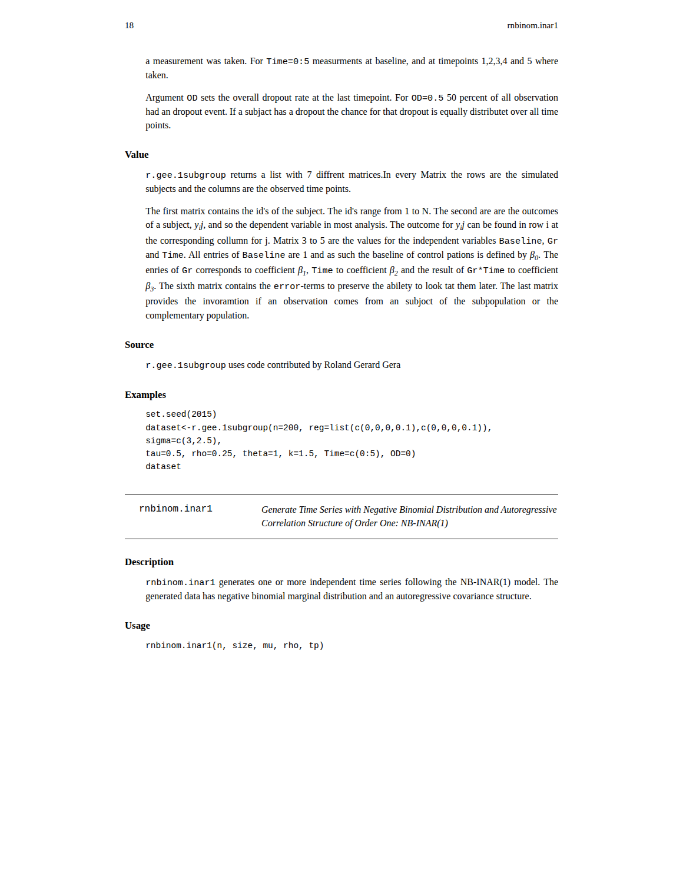18 rnbinom.inar1
a measurement was taken. For Time=0:5 measurments at baseline, and at timepoints 1,2,3,4 and 5 where taken.
Argument OD sets the overall dropout rate at the last timepoint. For OD=0.5 50 percent of all observation had an dropout event. If a subjact has a dropout the chance for that dropout is equally distributet over all time points.
Value
r.gee.1subgroup returns a list with 7 diffrent matrices.In every Matrix the rows are the simulated subjects and the columns are the observed time points.
The first matrix contains the id's of the subject. The id's range from 1 to N. The second are are the outcomes of a subject, yij, and so the dependent variable in most analysis. The outcome for yij can be found in row i at the corresponding collumn for j. Matrix 3 to 5 are the values for the independent variables Baseline, Gr and Time. All entries of Baseline are 1 and as such the baseline of control pations is defined by β0. The enries of Gr corresponds to coefficient β1, Time to coefficient β2 and the result of Gr*Time to coefficient β3. The sixth matrix contains the error-terms to preserve the abilety to look tat them later. The last matrix provides the invoramtion if an observation comes from an subjoct of the subpopulation or the complementary population.
Source
r.gee.1subgroup uses code contributed by Roland Gerard Gera
Examples
set.seed(2015)
dataset<-r.gee.1subgroup(n=200, reg=list(c(0,0,0,0.1),c(0,0,0,0.1)), sigma=c(3,2.5),
tau=0.5, rho=0.25, theta=1, k=1.5, Time=c(0:5), OD=0)
dataset
rnbinom.inar1
Generate Time Series with Negative Binomial Distribution and Autoregressive Correlation Structure of Order One: NB-INAR(1)
Description
rnbinom.inar1 generates one or more independent time series following the NB-INAR(1) model. The generated data has negative binomial marginal distribution and an autoregressive covariance structure.
Usage
rnbinom.inar1(n, size, mu, rho, tp)